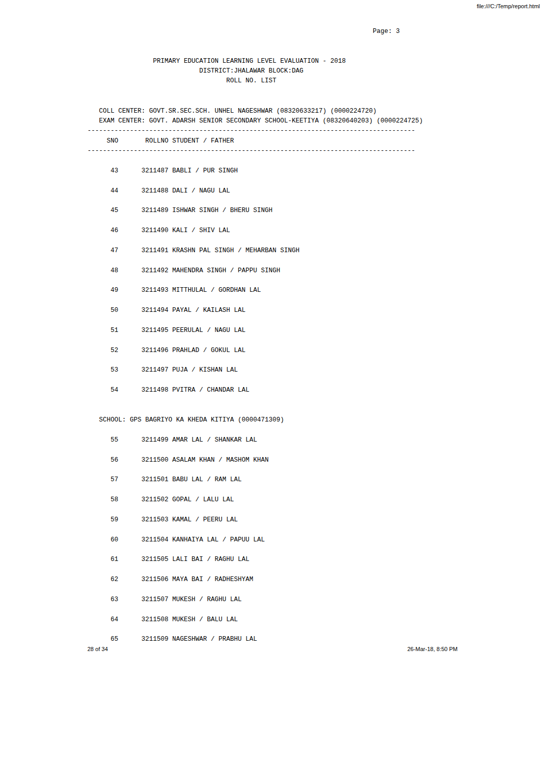file:///C:/Temp/report.html
                                                                          Page: 3


                 PRIMARY EDUCATION LEARNING LEVEL EVALUATION - 2018
                             DISTRICT:JHALAWAR BLOCK:DAG
                                    ROLL NO. LIST


   COLL CENTER: GOVT.SR.SEC.SCH. UNHEL NAGESHWAR (08320633217) (0000224720)
   EXAM CENTER: GOVT. ADARSH SENIOR SECONDARY SCHOOL-KEETIYA (08320640203) (0000224725)
-------------------------------------------------------------------------------------
     SNO       ROLLNO STUDENT / FATHER
-------------------------------------------------------------------------------------

      43      3211487 BABLI / PUR SINGH

      44      3211488 DALI / NAGU LAL

      45      3211489 ISHWAR SINGH / BHERU SINGH

      46      3211490 KALI / SHIV LAL

      47      3211491 KRASHN PAL SINGH / MEHARBAN SINGH

      48      3211492 MAHENDRA SINGH / PAPPU SINGH

      49      3211493 MITTHULAL / GORDHAN LAL

      50      3211494 PAYAL / KAILASH LAL

      51      3211495 PEERULAL / NAGU LAL

      52      3211496 PRAHLAD / GOKUL LAL

      53      3211497 PUJA / KISHAN LAL

      54      3211498 PVITRA / CHANDAR LAL


   SCHOOL: GPS BAGRIYO KA KHEDA KITIYA (0000471309)

      55      3211499 AMAR LAL / SHANKAR LAL

      56      3211500 ASALAM KHAN / MASHOM KHAN

      57      3211501 BABU LAL / RAM LAL

      58      3211502 GOPAL / LALU LAL

      59      3211503 KAMAL / PEERU LAL

      60      3211504 KANHAIYA LAL / PAPUU LAL

      61      3211505 LALI BAI / RAGHU LAL

      62      3211506 MAYA BAI / RADHESHYAM

      63      3211507 MUKESH / RAGHU LAL

      64      3211508 MUKESH / BALU LAL

      65      3211509 NAGESHWAR / PRABHU LAL
28 of 34 26-Mar-18, 8:50 PM